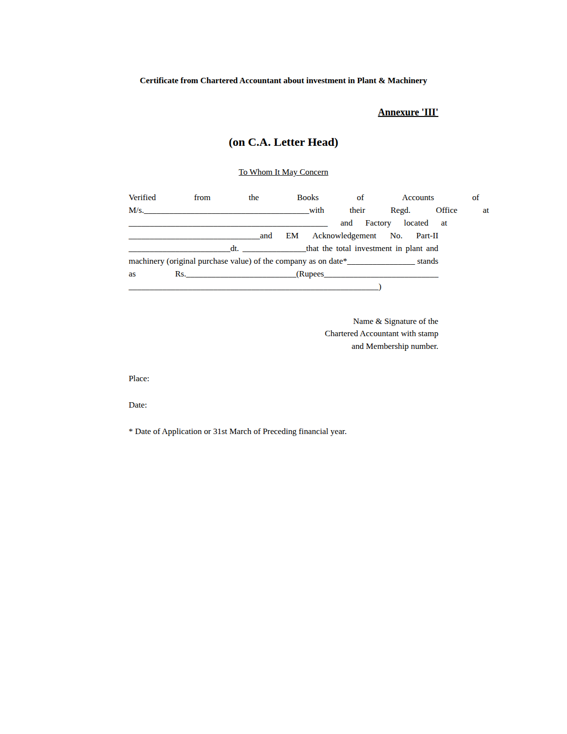Certificate from Chartered Accountant about investment in Plant & Machinery
Annexure 'III'
(on C.A. Letter Head)
To Whom It May Concern
Verified from the Books of Accounts of M/s._______________________________________with their Regd. Office at _______________________________________________ and Factory located at _______________________________and EM Acknowledgement No. Part-II ________________________dt. _______________that the total investment in plant and machinery (original purchase value) of the company as on date*________________ stands as Rs.__________________________(Rupees___________________________ ___________________________________________________________)
Name & Signature of the
Chartered Accountant with stamp
and Membership number.
Place:
Date:
* Date of Application or 31st March of Preceding financial year.